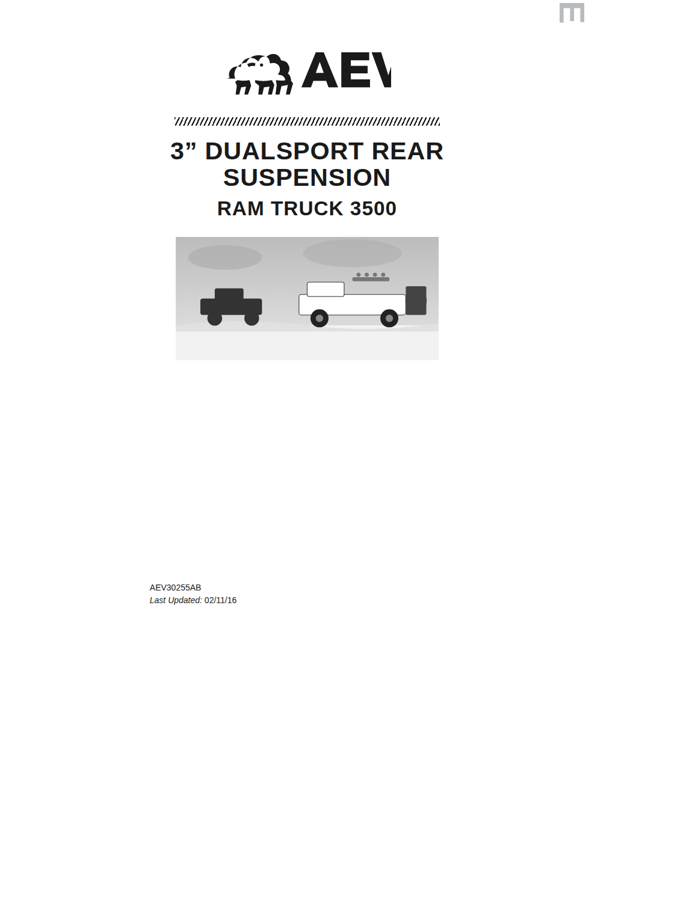3” DualSport Rear
Suspension
RAM Truck 3500
AEV30255AB
Last Updated: 02/11/16
Installation Guide